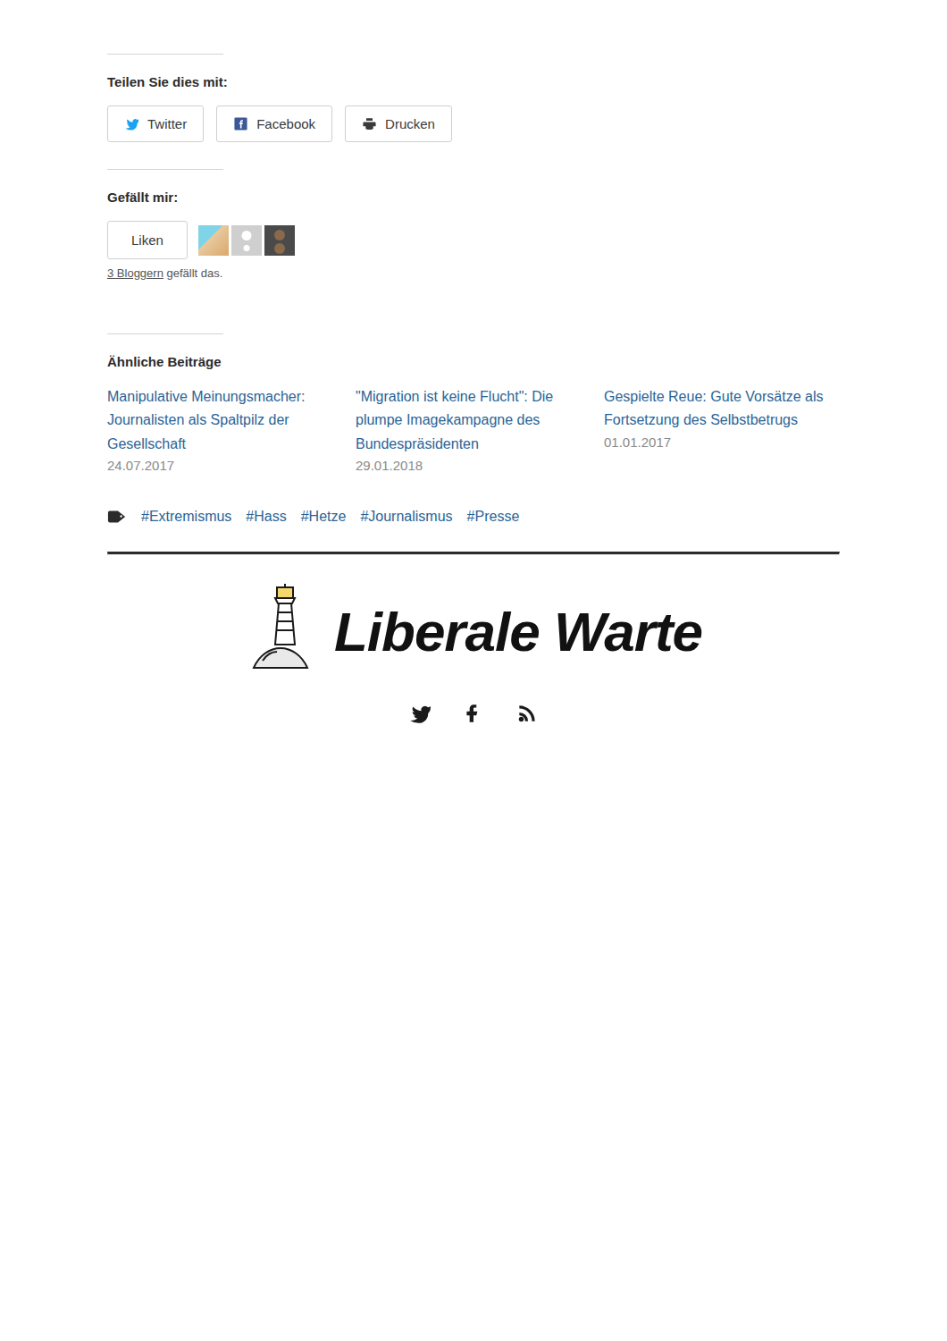Teilen Sie dies mit:
Twitter Facebook Drucken
Gefällt mir:
Liken
3 Bloggern gefällt das.
Ähnliche Beiträge
Manipulative Meinungsmacher: Journalisten als Spaltpilz der Gesellschaft
24.07.2017
"Migration ist keine Flucht": Die plumpe Imagekampagne des Bundespräsidenten
29.01.2018
Gespielte Reue: Gute Vorsätze als Fortsetzung des Selbstbetrugs
01.01.2017
#Extremismus #Hass #Hetze #Journalismus #Presse
Liberale Warte